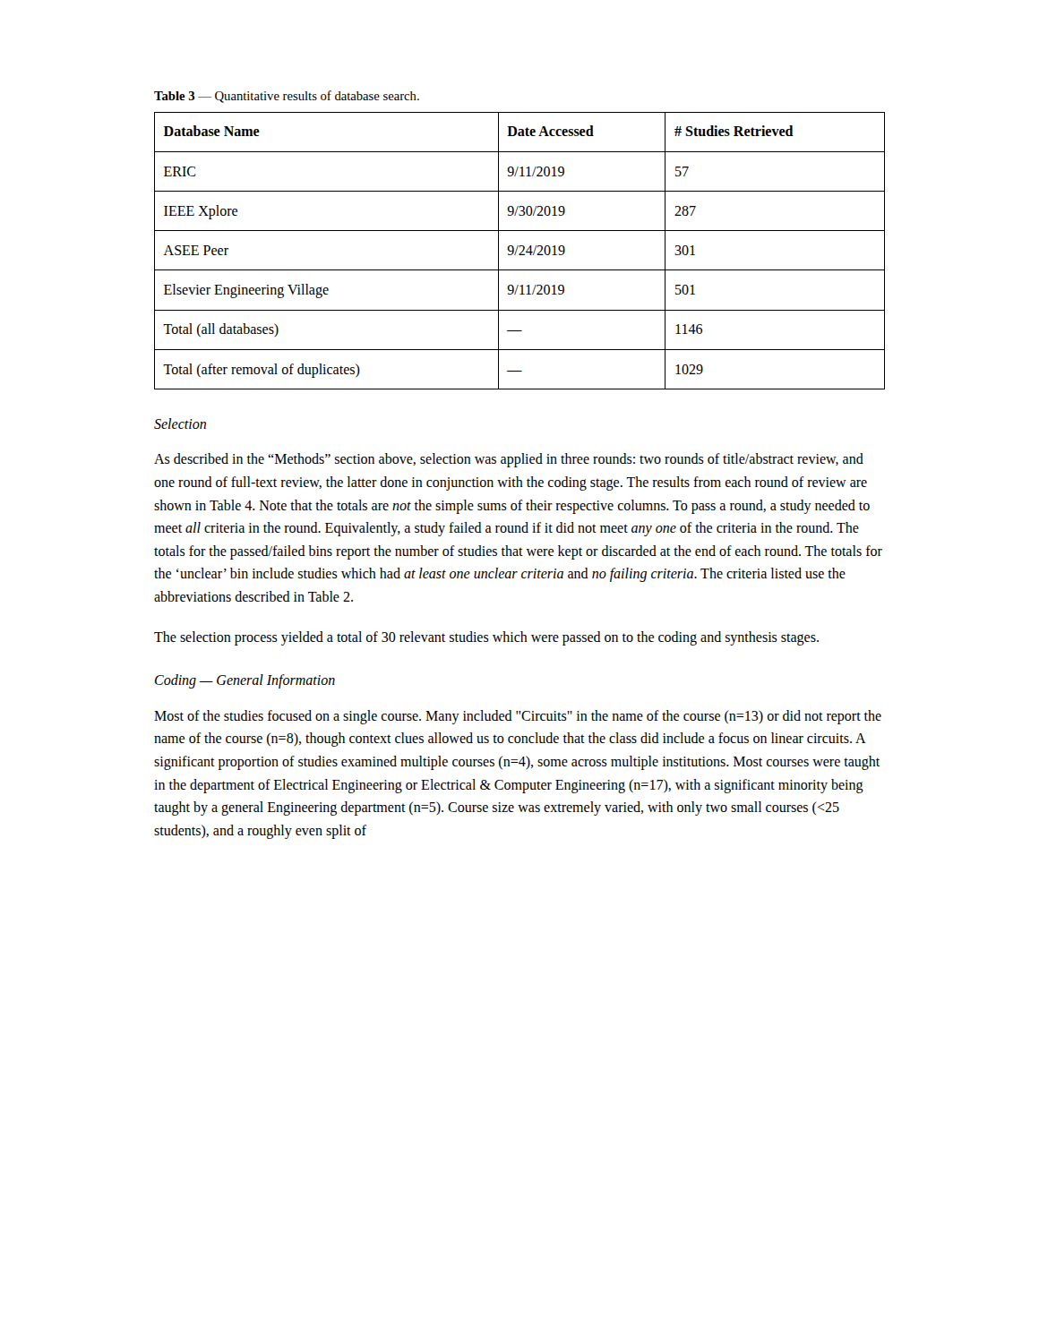Table 3 — Quantitative results of database search.
| Database Name | Date Accessed | # Studies Retrieved |
| --- | --- | --- |
| ERIC | 9/11/2019 | 57 |
| IEEE Xplore | 9/30/2019 | 287 |
| ASEE Peer | 9/24/2019 | 301 |
| Elsevier Engineering Village | 9/11/2019 | 501 |
| Total (all databases) | — | 1146 |
| Total (after removal of duplicates) | — | 1029 |
Selection
As described in the “Methods” section above, selection was applied in three rounds: two rounds of title/abstract review, and one round of full-text review, the latter done in conjunction with the coding stage. The results from each round of review are shown in Table 4. Note that the totals are not the simple sums of their respective columns. To pass a round, a study needed to meet all criteria in the round. Equivalently, a study failed a round if it did not meet any one of the criteria in the round. The totals for the passed/failed bins report the number of studies that were kept or discarded at the end of each round. The totals for the ‘unclear’ bin include studies which had at least one unclear criteria and no failing criteria. The criteria listed use the abbreviations described in Table 2.
The selection process yielded a total of 30 relevant studies which were passed on to the coding and synthesis stages.
Coding — General Information
Most of the studies focused on a single course. Many included "Circuits" in the name of the course (n=13) or did not report the name of the course (n=8), though context clues allowed us to conclude that the class did include a focus on linear circuits. A significant proportion of studies examined multiple courses (n=4), some across multiple institutions. Most courses were taught in the department of Electrical Engineering or Electrical & Computer Engineering (n=17), with a significant minority being taught by a general Engineering department (n=5). Course size was extremely varied, with only two small courses (<25 students), and a roughly even split of